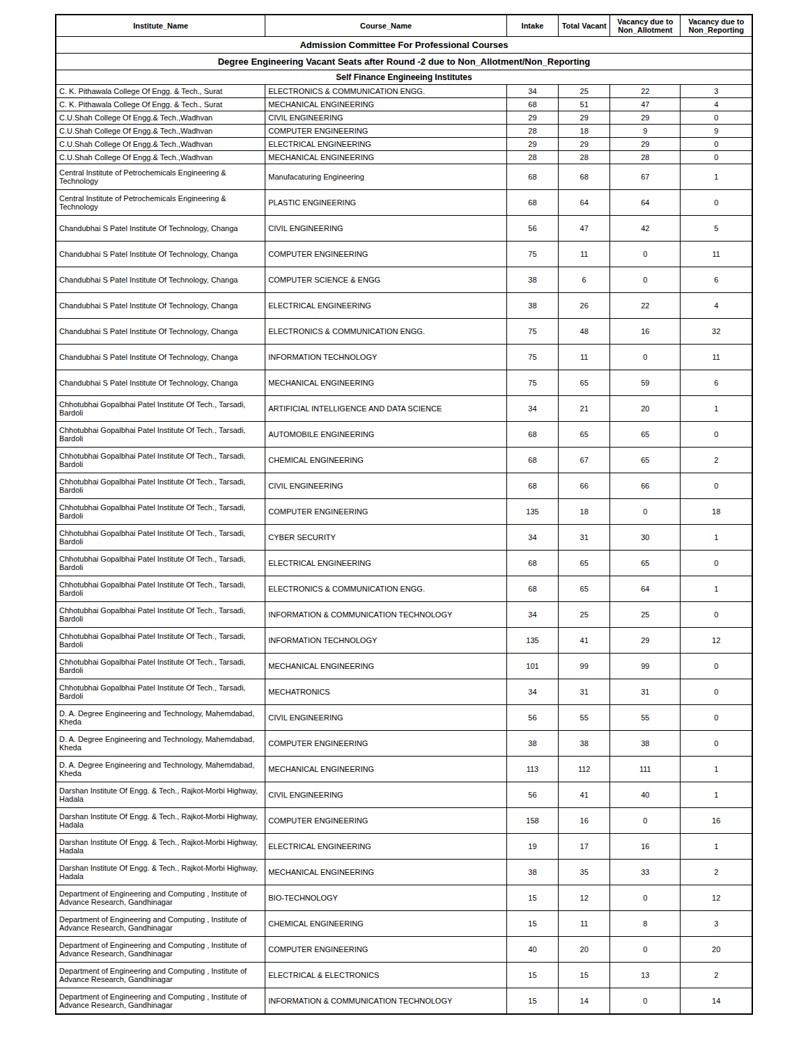| Admission Committee For Professional Courses |
| Degree Engineering Vacant Seats after Round -2 due to Non_Allotment/Non_Reporting |
| Self Finance Engineeing Institutes |
| Institute_Name | Course_Name | Intake | Total Vacant | Vacancy due to Non_Allotment | Vacancy due to Non_Reporting |
| C. K. Pithawala College Of Engg. & Tech., Surat | ELECTRONICS & COMMUNICATION ENGG. | 34 | 25 | 22 | 3 |
| C. K. Pithawala College Of Engg. & Tech., Surat | MECHANICAL ENGINEERING | 68 | 51 | 47 | 4 |
| C.U.Shah College Of Engg.& Tech.,Wadhvan | CIVIL ENGINEERING | 29 | 29 | 29 | 0 |
| C.U.Shah College Of Engg.& Tech.,Wadhvan | COMPUTER ENGINEERING | 28 | 18 | 9 | 9 |
| C.U.Shah College Of Engg.& Tech.,Wadhvan | ELECTRICAL ENGINEERING | 29 | 29 | 29 | 0 |
| C.U.Shah College Of Engg.& Tech.,Wadhvan | MECHANICAL ENGINEERING | 28 | 28 | 28 | 0 |
| Central Institute of Petrochemicals Engineering & Technology | Manufacaturing Engineering | 68 | 68 | 67 | 1 |
| Central Institute of Petrochemicals Engineering & Technology | PLASTIC ENGINEERING | 68 | 64 | 64 | 0 |
| Chandubhai S Patel Institute Of Technology, Changa | CIVIL ENGINEERING | 56 | 47 | 42 | 5 |
| Chandubhai S Patel Institute Of Technology, Changa | COMPUTER ENGINEERING | 75 | 11 | 0 | 11 |
| Chandubhai S Patel Institute Of Technology, Changa | COMPUTER SCIENCE & ENGG | 38 | 6 | 0 | 6 |
| Chandubhai S Patel Institute Of Technology, Changa | ELECTRICAL ENGINEERING | 38 | 26 | 22 | 4 |
| Chandubhai S Patel Institute Of Technology, Changa | ELECTRONICS & COMMUNICATION ENGG. | 75 | 48 | 16 | 32 |
| Chandubhai S Patel Institute Of Technology, Changa | INFORMATION TECHNOLOGY | 75 | 11 | 0 | 11 |
| Chandubhai S Patel Institute Of Technology, Changa | MECHANICAL ENGINEERING | 75 | 65 | 59 | 6 |
| Chhotubhai Gopalbhai Patel Institute Of Tech., Tarsadi, Bardoli | ARTIFICIAL INTELLIGENCE AND DATA SCIENCE | 34 | 21 | 20 | 1 |
| Chhotubhai Gopalbhai Patel Institute Of Tech., Tarsadi, Bardoli | AUTOMOBILE ENGINEERING | 68 | 65 | 65 | 0 |
| Chhotubhai Gopalbhai Patel Institute Of Tech., Tarsadi, Bardoli | CHEMICAL ENGINEERING | 68 | 67 | 65 | 2 |
| Chhotubhai Gopalbhai Patel Institute Of Tech., Tarsadi, Bardoli | CIVIL ENGINEERING | 68 | 66 | 66 | 0 |
| Chhotubhai Gopalbhai Patel Institute Of Tech., Tarsadi, Bardoli | COMPUTER ENGINEERING | 135 | 18 | 0 | 18 |
| Chhotubhai Gopalbhai Patel Institute Of Tech., Tarsadi, Bardoli | CYBER SECURITY | 34 | 31 | 30 | 1 |
| Chhotubhai Gopalbhai Patel Institute Of Tech., Tarsadi, Bardoli | ELECTRICAL ENGINEERING | 68 | 65 | 65 | 0 |
| Chhotubhai Gopalbhai Patel Institute Of Tech., Tarsadi, Bardoli | ELECTRONICS & COMMUNICATION ENGG. | 68 | 65 | 64 | 1 |
| Chhotubhai Gopalbhai Patel Institute Of Tech., Tarsadi, Bardoli | INFORMATION & COMMUNICATION TECHNOLOGY | 34 | 25 | 25 | 0 |
| Chhotubhai Gopalbhai Patel Institute Of Tech., Tarsadi, Bardoli | INFORMATION TECHNOLOGY | 135 | 41 | 29 | 12 |
| Chhotubhai Gopalbhai Patel Institute Of Tech., Tarsadi, Bardoli | MECHANICAL ENGINEERING | 101 | 99 | 99 | 0 |
| Chhotubhai Gopalbhai Patel Institute Of Tech., Tarsadi, Bardoli | MECHATRONICS | 34 | 31 | 31 | 0 |
| D. A. Degree Engineering and Technology, Mahemdabad, Kheda | CIVIL ENGINEERING | 56 | 55 | 55 | 0 |
| D. A. Degree Engineering and Technology, Mahemdabad, Kheda | COMPUTER ENGINEERING | 38 | 38 | 38 | 0 |
| D. A. Degree Engineering and Technology, Mahemdabad, Kheda | MECHANICAL ENGINEERING | 113 | 112 | 111 | 1 |
| Darshan Institute Of Engg. & Tech., Rajkot-Morbi Highway, Hadala | CIVIL ENGINEERING | 56 | 41 | 40 | 1 |
| Darshan Institute Of Engg. & Tech., Rajkot-Morbi Highway, Hadala | COMPUTER ENGINEERING | 158 | 16 | 0 | 16 |
| Darshan Institute Of Engg. & Tech., Rajkot-Morbi Highway, Hadala | ELECTRICAL ENGINEERING | 19 | 17 | 16 | 1 |
| Darshan Institute Of Engg. & Tech., Rajkot-Morbi Highway, Hadala | MECHANICAL ENGINEERING | 38 | 35 | 33 | 2 |
| Department of Engineering and Computing , Institute of Advance Research, Gandhinagar | BIO-TECHNOLOGY | 15 | 12 | 0 | 12 |
| Department of Engineering and Computing , Institute of Advance Research, Gandhinagar | CHEMICAL ENGINEERING | 15 | 11 | 8 | 3 |
| Department of Engineering and Computing , Institute of Advance Research, Gandhinagar | COMPUTER ENGINEERING | 40 | 20 | 0 | 20 |
| Department of Engineering and Computing , Institute of Advance Research, Gandhinagar | ELECTRICAL & ELECTRONICS | 15 | 15 | 13 | 2 |
| Department of Engineering and Computing , Institute of Advance Research, Gandhinagar | INFORMATION & COMMUNICATION TECHNOLOGY | 15 | 14 | 0 | 14 |